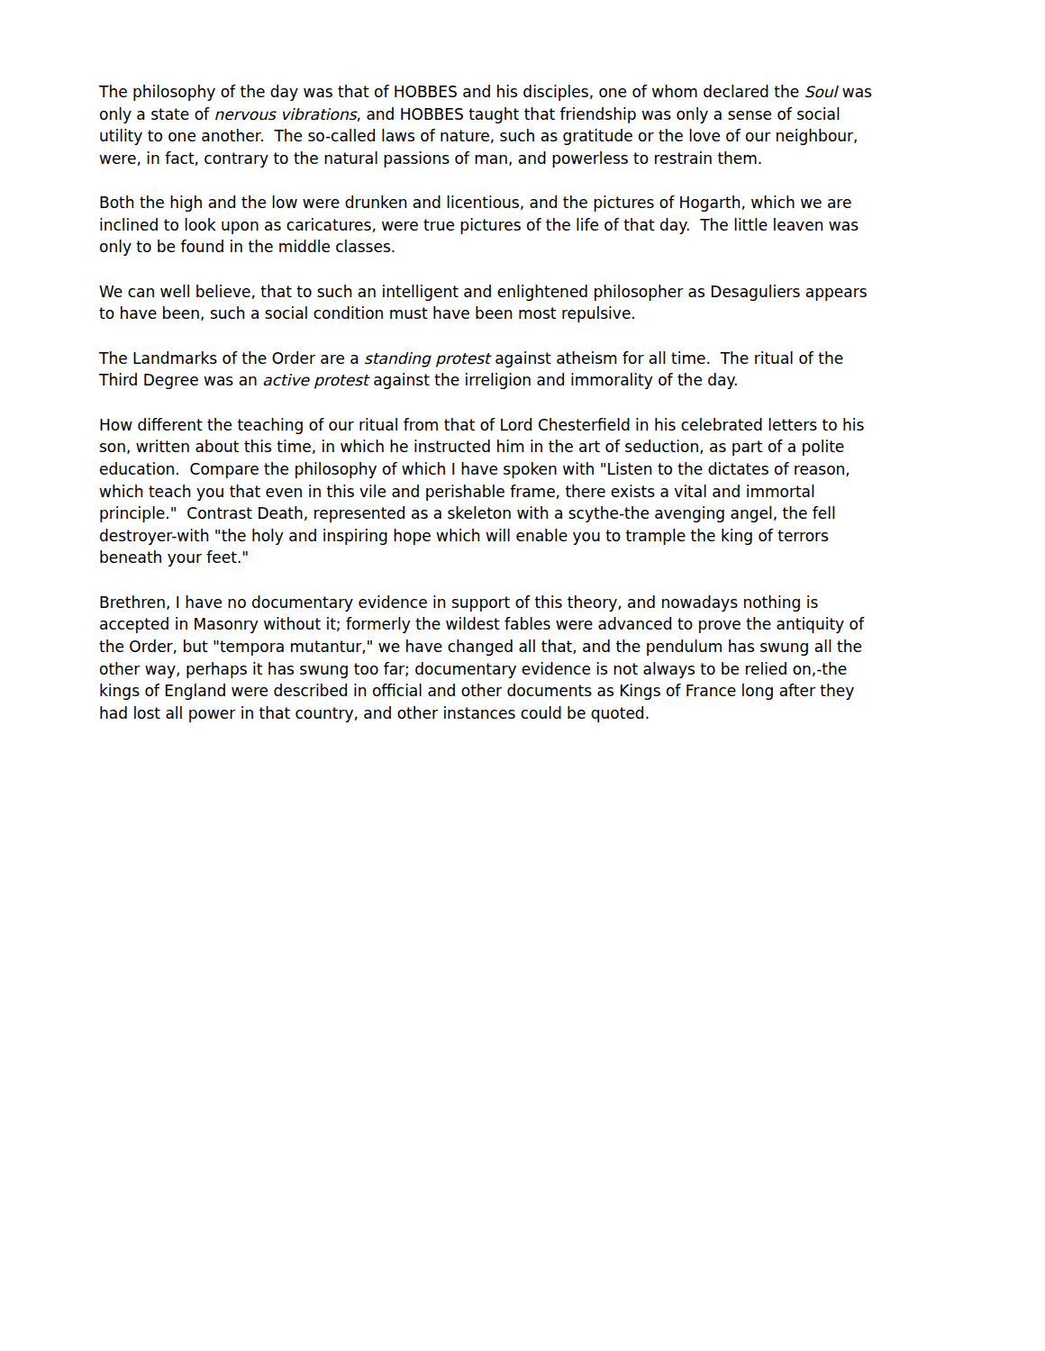The philosophy of the day was that of HOBBES and his disciples, one of whom declared the Soul was only a state of nervous vibrations, and HOBBES taught that friendship was only a sense of social utility to one another. The so-called laws of nature, such as gratitude or the love of our neighbour, were, in fact, contrary to the natural passions of man, and powerless to restrain them.
Both the high and the low were drunken and licentious, and the pictures of Hogarth, which we are inclined to look upon as caricatures, were true pictures of the life of that day. The little leaven was only to be found in the middle classes.
We can well believe, that to such an intelligent and enlightened philosopher as Desaguliers appears to have been, such a social condition must have been most repulsive.
The Landmarks of the Order are a standing protest against atheism for all time. The ritual of the Third Degree was an active protest against the irreligion and immorality of the day.
How different the teaching of our ritual from that of Lord Chesterfield in his celebrated letters to his son, written about this time, in which he instructed him in the art of seduction, as part of a polite education. Compare the philosophy of which I have spoken with "Listen to the dictates of reason, which teach you that even in this vile and perishable frame, there exists a vital and immortal principle." Contrast Death, represented as a skeleton with a scythe-the avenging angel, the fell destroyer-with "the holy and inspiring hope which will enable you to trample the king of terrors beneath your feet."
Brethren, I have no documentary evidence in support of this theory, and nowadays nothing is accepted in Masonry without it; formerly the wildest fables were advanced to prove the antiquity of the Order, but "tempora mutantur," we have changed all that, and the pendulum has swung all the other way, perhaps it has swung too far; documentary evidence is not always to be relied on,-the kings of England were described in official and other documents as Kings of France long after they had lost all power in that country, and other instances could be quoted.